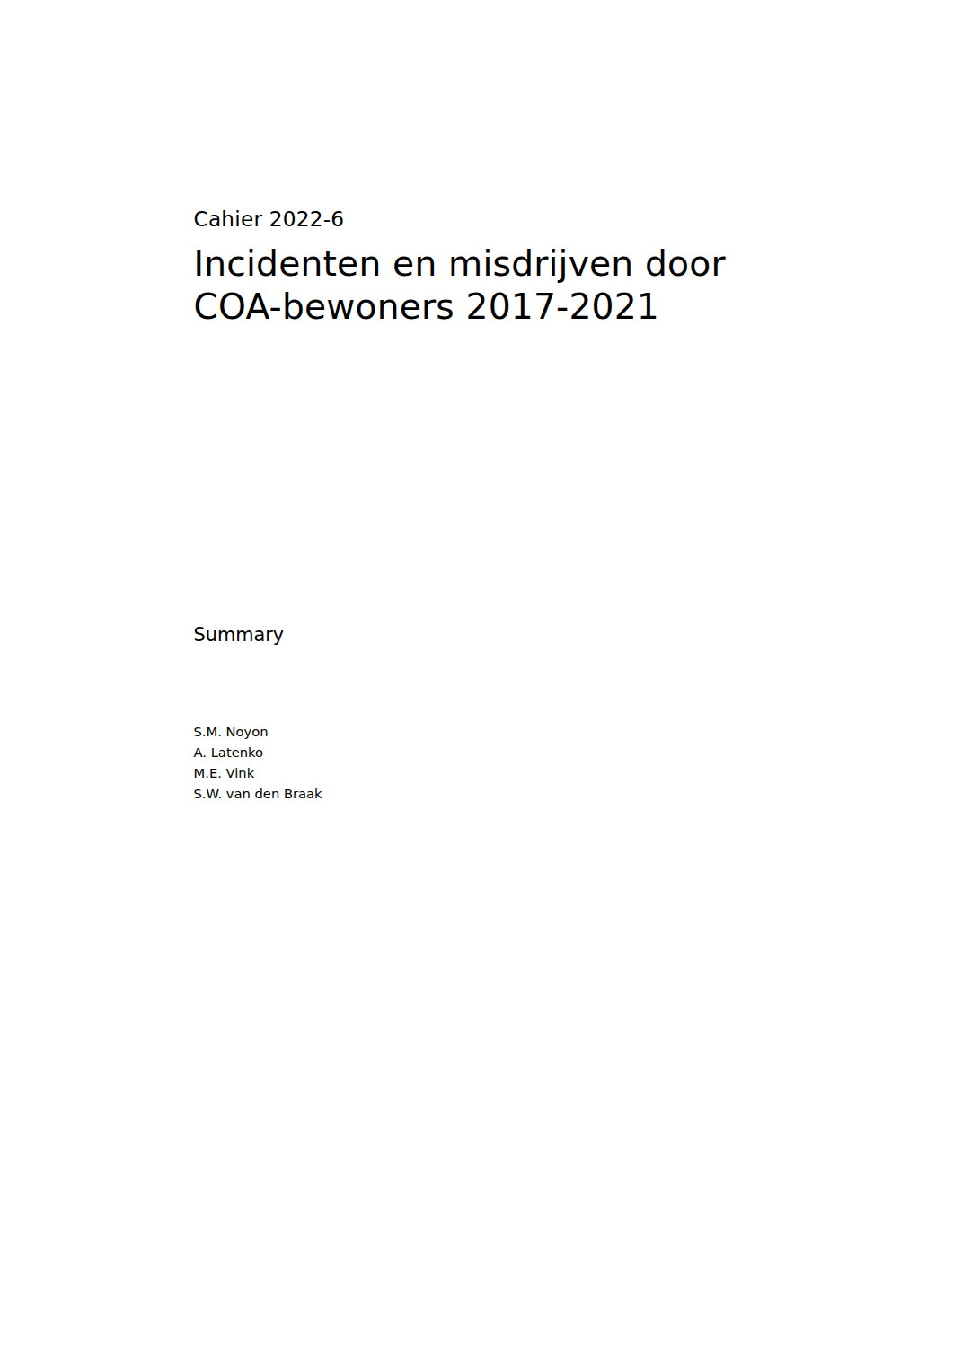Cahier 2022-6
Incidenten en misdrijven door COA-bewoners 2017-2021
Summary
S.M. Noyon
A. Latenko
M.E. Vink
S.W. van den Braak